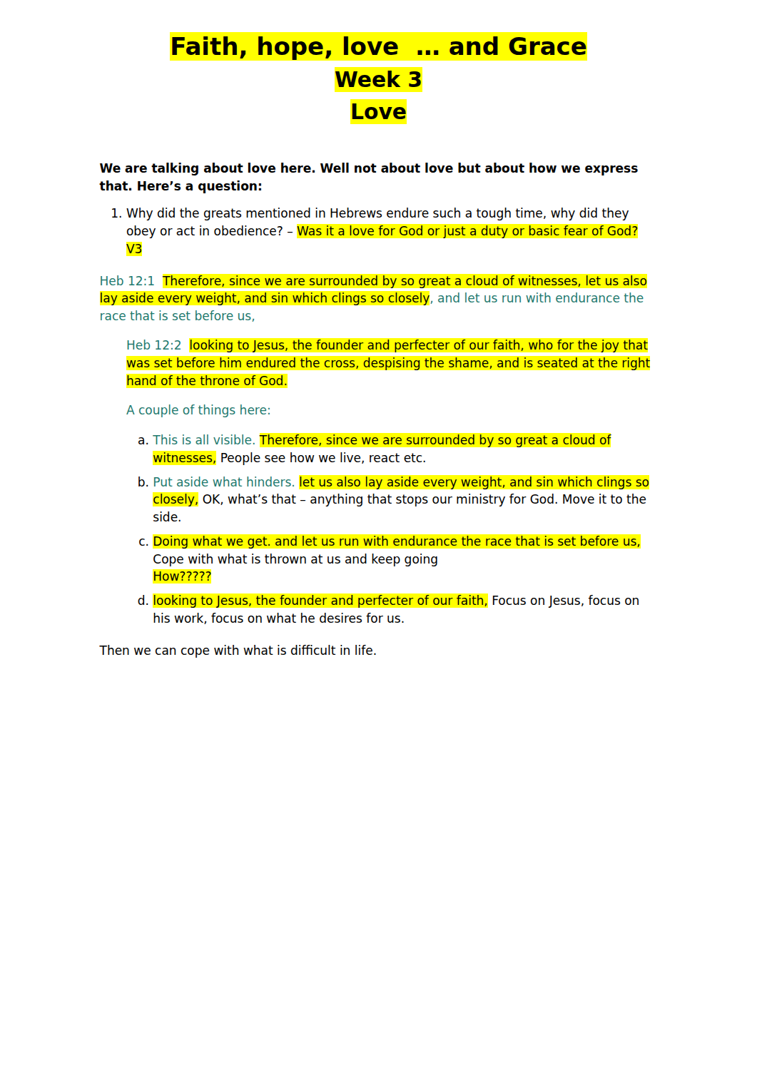Faith, hope, love … and Grace
Week 3
Love
We are talking about love here. Well not about love but about how we express that. Here’s a question:
Why did the greats mentioned in Hebrews endure such a tough time, why did they obey or act in obedience? – Was it a love for God or just a duty or basic fear of God? V3
Heb 12:1 Therefore, since we are surrounded by so great a cloud of witnesses, let us also lay aside every weight, and sin which clings so closely, and let us run with endurance the race that is set before us,
Heb 12:2 looking to Jesus, the founder and perfecter of our faith, who for the joy that was set before him endured the cross, despising the shame, and is seated at the right hand of the throne of God.
A couple of things here:
This is all visible. Therefore, since we are surrounded by so great a cloud of witnesses, People see how we live, react etc.
Put aside what hinders. let us also lay aside every weight, and sin which clings so closely, OK, what’s that – anything that stops our ministry for God. Move it to the side.
Doing what we get. and let us run with endurance the race that is set before us, Cope with what is thrown at us and keep going
How?????
looking to Jesus, the founder and perfecter of our faith, Focus on Jesus, focus on his work, focus on what he desires for us.
Then we can cope with what is difficult in life.